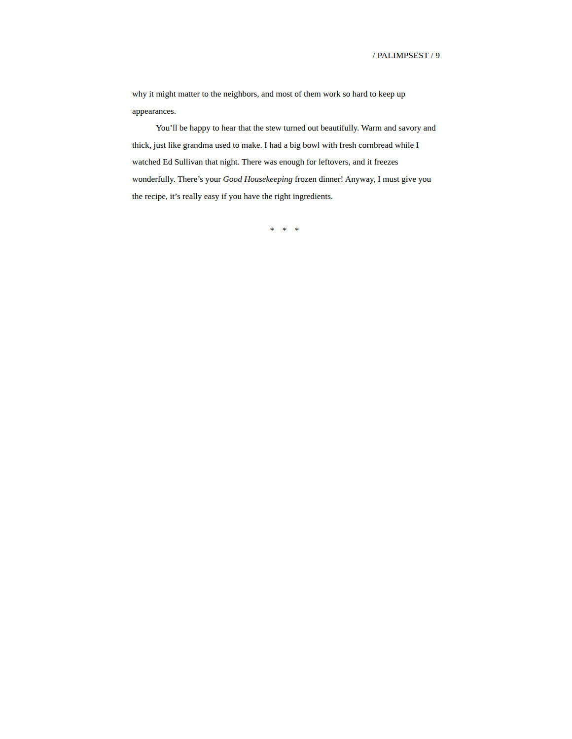/ PALIMPSEST / 9
why it might matter to the neighbors, and most of them work so hard to keep up appearances.
You’ll be happy to hear that the stew turned out beautifully. Warm and savory and thick, just like grandma used to make. I had a big bowl with fresh cornbread while I watched Ed Sullivan that night. There was enough for leftovers, and it freezes wonderfully. There’s your Good Housekeeping frozen dinner! Anyway, I must give you the recipe, it’s really easy if you have the right ingredients.
* * *